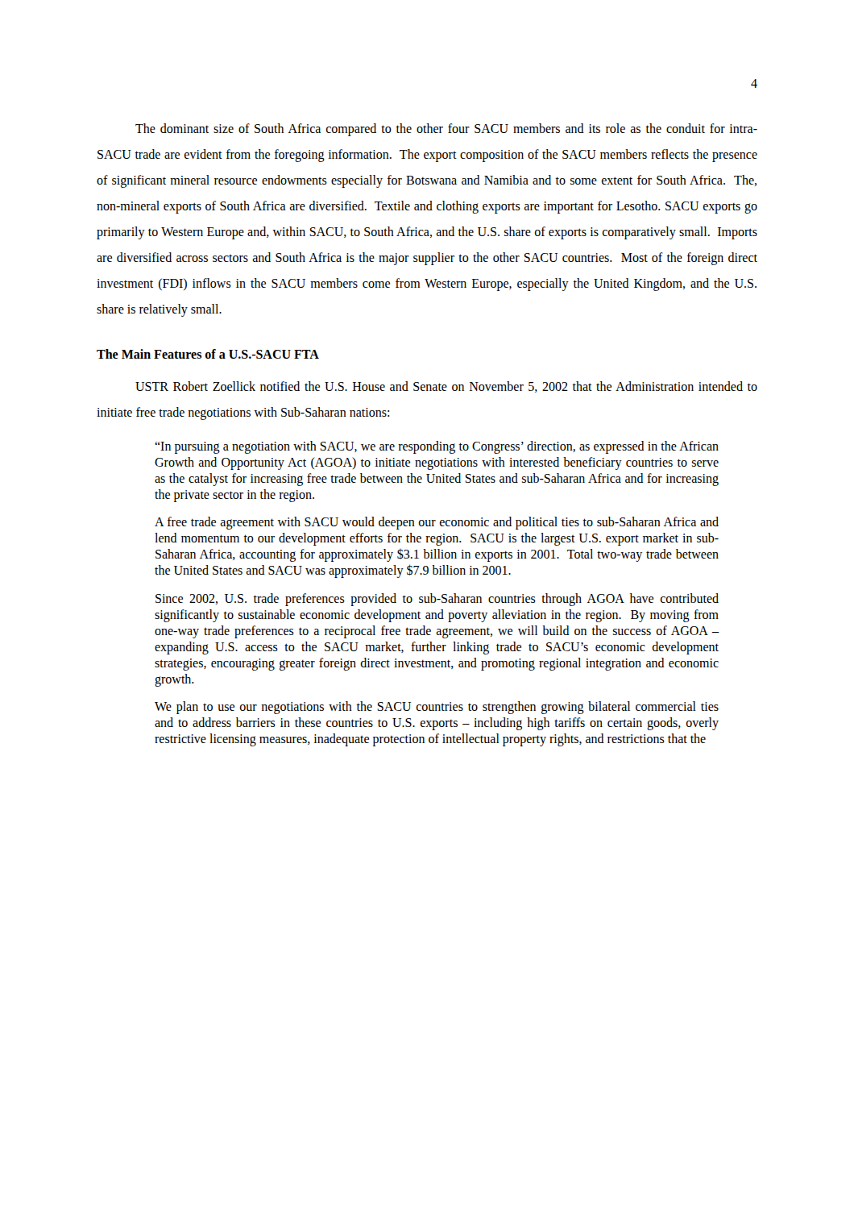4
The dominant size of South Africa compared to the other four SACU members and its role as the conduit for intra-SACU trade are evident from the foregoing information. The export composition of the SACU members reflects the presence of significant mineral resource endowments especially for Botswana and Namibia and to some extent for South Africa. The, non-mineral exports of South Africa are diversified. Textile and clothing exports are important for Lesotho. SACU exports go primarily to Western Europe and, within SACU, to South Africa, and the U.S. share of exports is comparatively small. Imports are diversified across sectors and South Africa is the major supplier to the other SACU countries. Most of the foreign direct investment (FDI) inflows in the SACU members come from Western Europe, especially the United Kingdom, and the U.S. share is relatively small.
The Main Features of a U.S.-SACU FTA
USTR Robert Zoellick notified the U.S. House and Senate on November 5, 2002 that the Administration intended to initiate free trade negotiations with Sub-Saharan nations:
“In pursuing a negotiation with SACU, we are responding to Congress’ direction, as expressed in the African Growth and Opportunity Act (AGOA) to initiate negotiations with interested beneficiary countries to serve as the catalyst for increasing free trade between the United States and sub-Saharan Africa and for increasing the private sector in the region.
A free trade agreement with SACU would deepen our economic and political ties to sub-Saharan Africa and lend momentum to our development efforts for the region. SACU is the largest U.S. export market in sub-Saharan Africa, accounting for approximately $3.1 billion in exports in 2001. Total two-way trade between the United States and SACU was approximately $7.9 billion in 2001.
Since 2002, U.S. trade preferences provided to sub-Saharan countries through AGOA have contributed significantly to sustainable economic development and poverty alleviation in the region. By moving from one-way trade preferences to a reciprocal free trade agreement, we will build on the success of AGOA – expanding U.S. access to the SACU market, further linking trade to SACU’s economic development strategies, encouraging greater foreign direct investment, and promoting regional integration and economic growth.
We plan to use our negotiations with the SACU countries to strengthen growing bilateral commercial ties and to address barriers in these countries to U.S. exports – including high tariffs on certain goods, overly restrictive licensing measures, inadequate protection of intellectual property rights, and restrictions that the